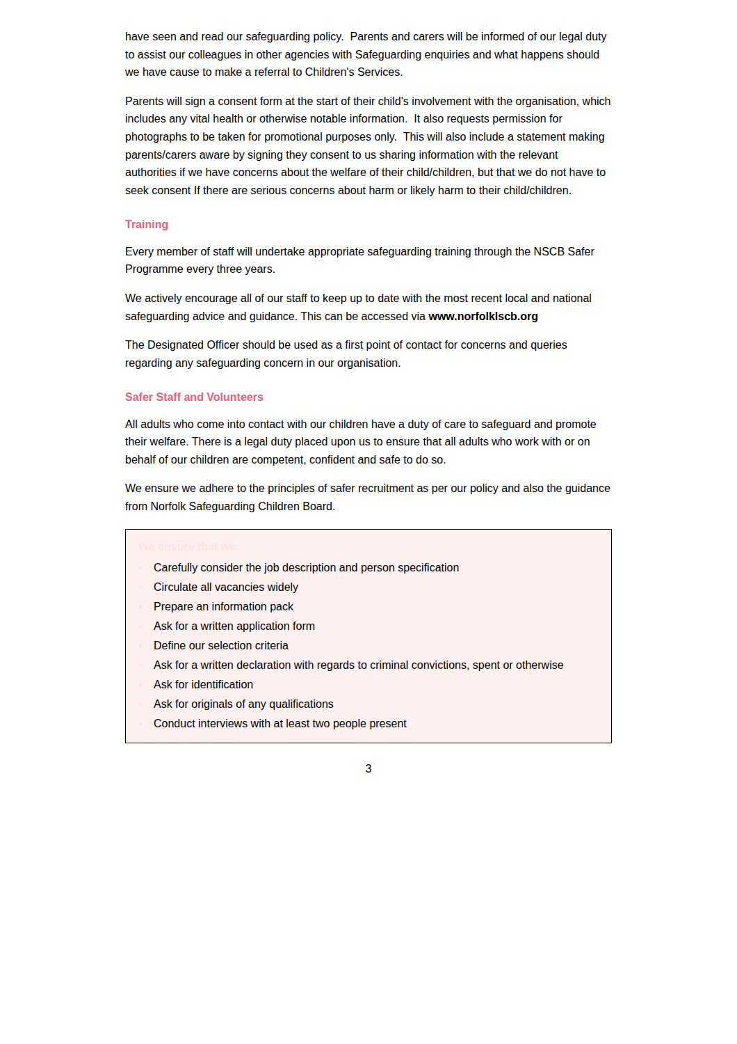have seen and read our safeguarding policy. Parents and carers will be informed of our legal duty to assist our colleagues in other agencies with Safeguarding enquiries and what happens should we have cause to make a referral to Children's Services.
Parents will sign a consent form at the start of their child's involvement with the organisation, which includes any vital health or otherwise notable information. It also requests permission for photographs to be taken for promotional purposes only. This will also include a statement making parents/carers aware by signing they consent to us sharing information with the relevant authorities if we have concerns about the welfare of their child/children, but that we do not have to seek consent If there are serious concerns about harm or likely harm to their child/children.
Training
Every member of staff will undertake appropriate safeguarding training through the NSCB Safer Programme every three years.
We actively encourage all of our staff to keep up to date with the most recent local and national safeguarding advice and guidance. This can be accessed via www.norfolklscb.org
The Designated Officer should be used as a first point of contact for concerns and queries regarding any safeguarding concern in our organisation.
Safer Staff and Volunteers
All adults who come into contact with our children have a duty of care to safeguard and promote their welfare. There is a legal duty placed upon us to ensure that all adults who work with or on behalf of our children are competent, confident and safe to do so.
We ensure we adhere to the principles of safer recruitment as per our policy and also the guidance from Norfolk Safeguarding Children Board.
We ensure that we:
Carefully consider the job description and person specification
Circulate all vacancies widely
Prepare an information pack
Ask for a written application form
Define our selection criteria
Ask for a written declaration with regards to criminal convictions, spent or otherwise
Ask for identification
Ask for originals of any qualifications
Conduct interviews with at least two people present
3